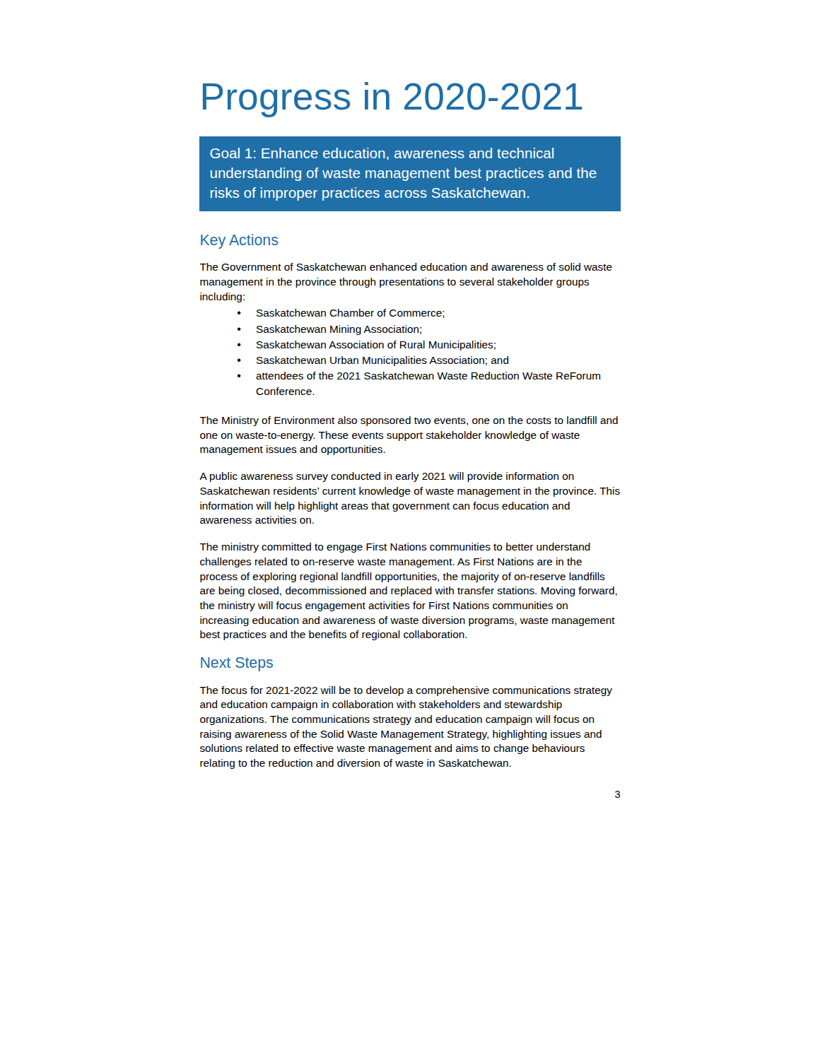Progress in 2020-2021
Goal 1: Enhance education, awareness and technical understanding of waste management best practices and the risks of improper practices across Saskatchewan.
Key Actions
The Government of Saskatchewan enhanced education and awareness of solid waste management in the province through presentations to several stakeholder groups including:
Saskatchewan Chamber of Commerce;
Saskatchewan Mining Association;
Saskatchewan Association of Rural Municipalities;
Saskatchewan Urban Municipalities Association; and
attendees of the 2021 Saskatchewan Waste Reduction Waste ReForum Conference.
The Ministry of Environment also sponsored two events, one on the costs to landfill and one on waste-to-energy. These events support stakeholder knowledge of waste management issues and opportunities.
A public awareness survey conducted in early 2021 will provide information on Saskatchewan residents’ current knowledge of waste management in the province. This information will help highlight areas that government can focus education and awareness activities on.
The ministry committed to engage First Nations communities to better understand challenges related to on-reserve waste management. As First Nations are in the process of exploring regional landfill opportunities, the majority of on-reserve landfills are being closed, decommissioned and replaced with transfer stations. Moving forward, the ministry will focus engagement activities for First Nations communities on increasing education and awareness of waste diversion programs, waste management best practices and the benefits of regional collaboration.
Next Steps
The focus for 2021-2022 will be to develop a comprehensive communications strategy and education campaign in collaboration with stakeholders and stewardship organizations. The communications strategy and education campaign will focus on raising awareness of the Solid Waste Management Strategy, highlighting issues and solutions related to effective waste management and aims to change behaviours relating to the reduction and diversion of waste in Saskatchewan.
3